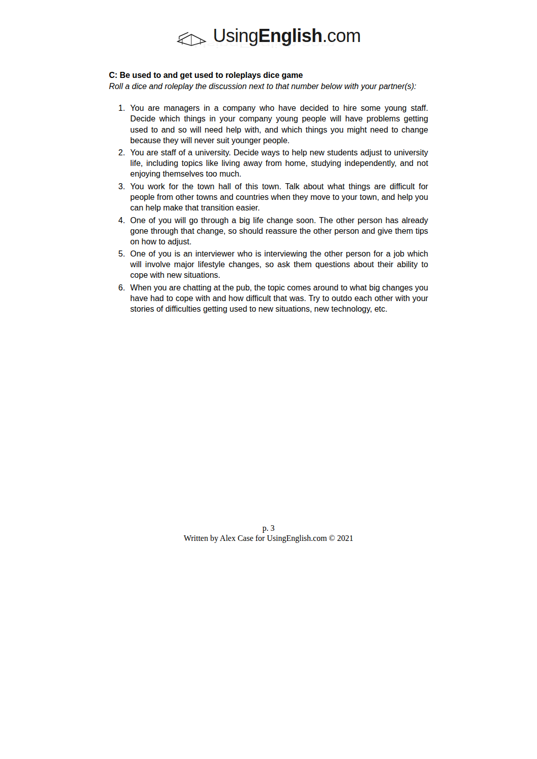Using English.com UsingEnglish.com
C: Be used to and get used to roleplays dice game
Roll a dice and roleplay the discussion next to that number below with your partner(s):
You are managers in a company who have decided to hire some young staff. Decide which things in your company young people will have problems getting used to and so will need help with, and which things you might need to change because they will never suit younger people.
You are staff of a university. Decide ways to help new students adjust to university life, including topics like living away from home, studying independently, and not enjoying themselves too much.
You work for the town hall of this town. Talk about what things are difficult for people from other towns and countries when they move to your town, and help you can help make that transition easier.
One of you will go through a big life change soon. The other person has already gone through that change, so should reassure the other person and give them tips on how to adjust.
One of you is an interviewer who is interviewing the other person for a job which will involve major lifestyle changes, so ask them questions about their ability to cope with new situations.
When you are chatting at the pub, the topic comes around to what big changes you have had to cope with and how difficult that was. Try to outdo each other with your stories of difficulties getting used to new situations, new technology, etc.
p. 3 Written by Alex Case for UsingEnglish.com © 2021